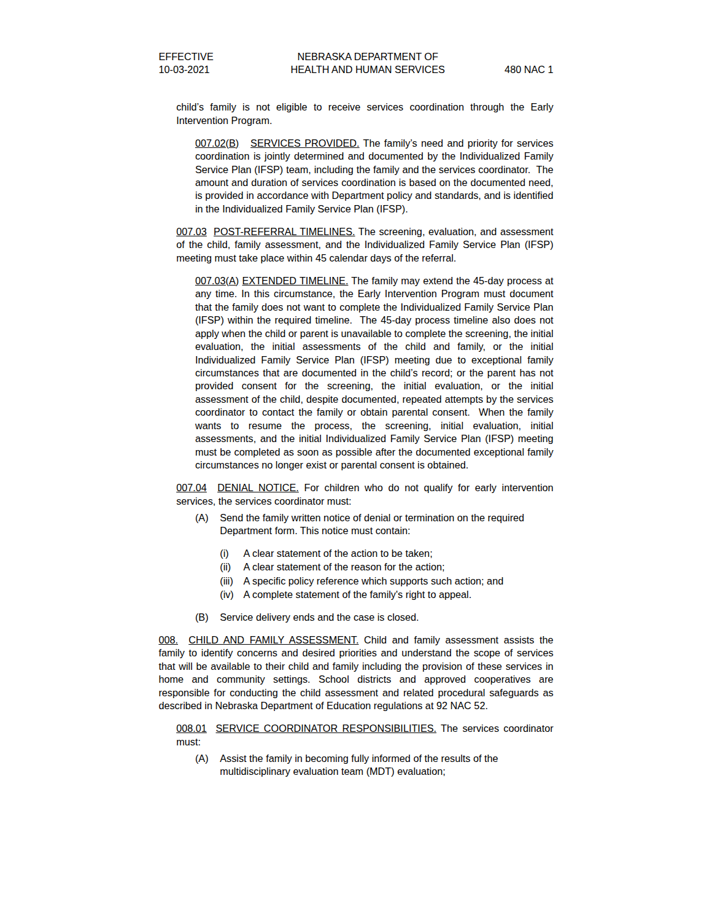EFFECTIVE
10-03-2021
NEBRASKA DEPARTMENT OF
HEALTH AND HUMAN SERVICES
480 NAC 1
child’s family is not eligible to receive services coordination through the Early Intervention Program.
007.02(B) SERVICES PROVIDED. The family’s need and priority for services coordination is jointly determined and documented by the Individualized Family Service Plan (IFSP) team, including the family and the services coordinator. The amount and duration of services coordination is based on the documented need, is provided in accordance with Department policy and standards, and is identified in the Individualized Family Service Plan (IFSP).
007.03 POST-REFERRAL TIMELINES. The screening, evaluation, and assessment of the child, family assessment, and the Individualized Family Service Plan (IFSP) meeting must take place within 45 calendar days of the referral.
007.03(A) EXTENDED TIMELINE. The family may extend the 45-day process at any time. In this circumstance, the Early Intervention Program must document that the family does not want to complete the Individualized Family Service Plan (IFSP) within the required timeline. The 45-day process timeline also does not apply when the child or parent is unavailable to complete the screening, the initial evaluation, the initial assessments of the child and family, or the initial Individualized Family Service Plan (IFSP) meeting due to exceptional family circumstances that are documented in the child’s record; or the parent has not provided consent for the screening, the initial evaluation, or the initial assessment of the child, despite documented, repeated attempts by the services coordinator to contact the family or obtain parental consent. When the family wants to resume the process, the screening, initial evaluation, initial assessments, and the initial Individualized Family Service Plan (IFSP) meeting must be completed as soon as possible after the documented exceptional family circumstances no longer exist or parental consent is obtained.
007.04 DENIAL NOTICE. For children who do not qualify for early intervention services, the services coordinator must:
(A) Send the family written notice of denial or termination on the required Department form. This notice must contain:
(i) A clear statement of the action to be taken;
(ii) A clear statement of the reason for the action;
(iii) A specific policy reference which supports such action; and
(iv) A complete statement of the family's right to appeal.
(B) Service delivery ends and the case is closed.
008. CHILD AND FAMILY ASSESSMENT. Child and family assessment assists the family to identify concerns and desired priorities and understand the scope of services that will be available to their child and family including the provision of these services in home and community settings. School districts and approved cooperatives are responsible for conducting the child assessment and related procedural safeguards as described in Nebraska Department of Education regulations at 92 NAC 52.
008.01 SERVICE COORDINATOR RESPONSIBILITIES. The services coordinator must:
(A) Assist the family in becoming fully informed of the results of the multidisciplinary evaluation team (MDT) evaluation;